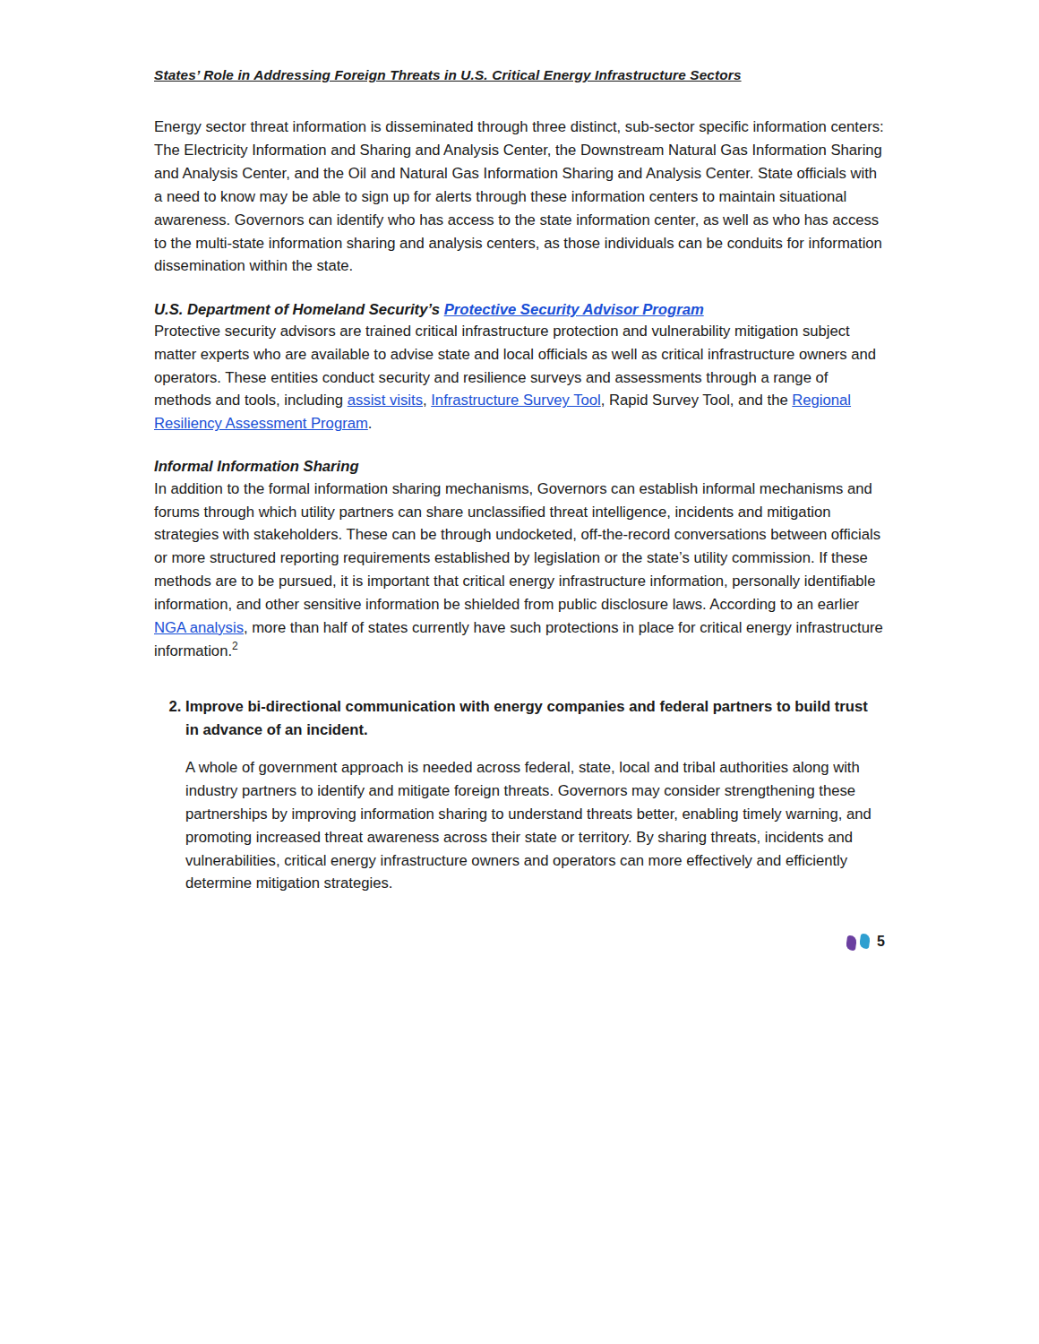States’ Role in Addressing Foreign Threats in U.S. Critical Energy Infrastructure Sectors
Energy sector threat information is disseminated through three distinct, sub-sector specific information centers: The Electricity Information and Sharing and Analysis Center, the Downstream Natural Gas Information Sharing and Analysis Center, and the Oil and Natural Gas Information Sharing and Analysis Center. State officials with a need to know may be able to sign up for alerts through these information centers to maintain situational awareness. Governors can identify who has access to the state information center, as well as who has access to the multi-state information sharing and analysis centers, as those individuals can be conduits for information dissemination within the state.
U.S. Department of Homeland Security’s Protective Security Advisor Program
Protective security advisors are trained critical infrastructure protection and vulnerability mitigation subject matter experts who are available to advise state and local officials as well as critical infrastructure owners and operators. These entities conduct security and resilience surveys and assessments through a range of methods and tools, including assist visits, Infrastructure Survey Tool, Rapid Survey Tool, and the Regional Resiliency Assessment Program.
Informal Information Sharing
In addition to the formal information sharing mechanisms, Governors can establish informal mechanisms and forums through which utility partners can share unclassified threat intelligence, incidents and mitigation strategies with stakeholders. These can be through undocketed, off-the-record conversations between officials or more structured reporting requirements established by legislation or the state’s utility commission. If these methods are to be pursued, it is important that critical energy infrastructure information, personally identifiable information, and other sensitive information be shielded from public disclosure laws. According to an earlier NGA analysis, more than half of states currently have such protections in place for critical energy infrastructure information.2
Improve bi-directional communication with energy companies and federal partners to build trust in advance of an incident.
A whole of government approach is needed across federal, state, local and tribal authorities along with industry partners to identify and mitigate foreign threats. Governors may consider strengthening these partnerships by improving information sharing to understand threats better, enabling timely warning, and promoting increased threat awareness across their state or territory. By sharing threats, incidents and vulnerabilities, critical energy infrastructure owners and operators can more effectively and efficiently determine mitigation strategies.
5